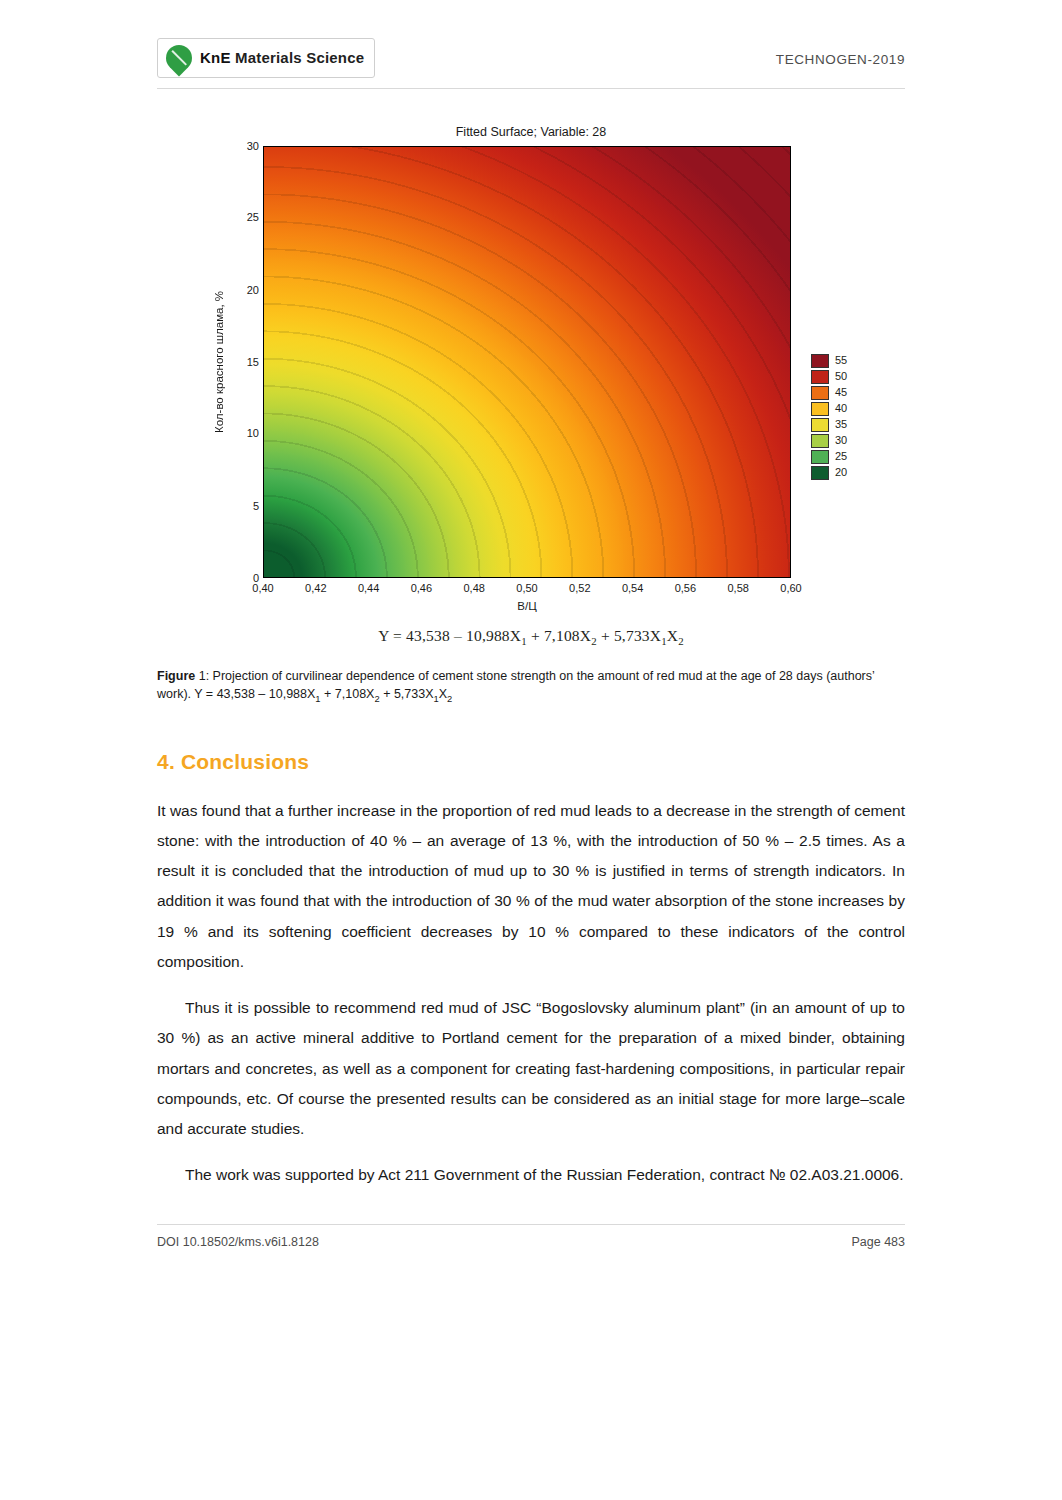KnE Materials Science
TECHNOGEN-2019
Fitted Surface; Variable: 28
Кол-во красного шлама, %
30 25 20 15 10 5 0
0,40 0,42 0,44 0,46 0,48 0,50 0,52 0,54 0,56 0,58 0,60
В/Ц
55
50
45
40
35
30
25
20
Y = 43,538 – 10,988X1 + 7,108X2 + 5,733X1X2
Figure 1: Projection of curvilinear dependence of cement stone strength on the amount of red mud at the age of 28 days (authors’ work). Y = 43,538 – 10,988X1 + 7,108X2 + 5,733X1X2
4. Conclusions
It was found that a further increase in the proportion of red mud leads to a decrease in the strength of cement stone: with the introduction of 40 % – an average of 13 %, with the introduction of 50 % – 2.5 times. As a result it is concluded that the introduction of mud up to 30 % is justified in terms of strength indicators. In addition it was found that with the introduction of 30 % of the mud water absorption of the stone increases by 19 % and its softening coefficient decreases by 10 % compared to these indicators of the control composition.
Thus it is possible to recommend red mud of JSC “Bogoslovsky aluminum plant” (in an amount of up to 30 %) as an active mineral additive to Portland cement for the preparation of a mixed binder, obtaining mortars and concretes, as well as a component for creating fast-hardening compositions, in particular repair compounds, etc. Of course the presented results can be considered as an initial stage for more large–scale and accurate studies.
The work was supported by Act 211 Government of the Russian Federation, contract № 02.A03.21.0006.
DOI 10.18502/kms.v6i1.8128
Page 483